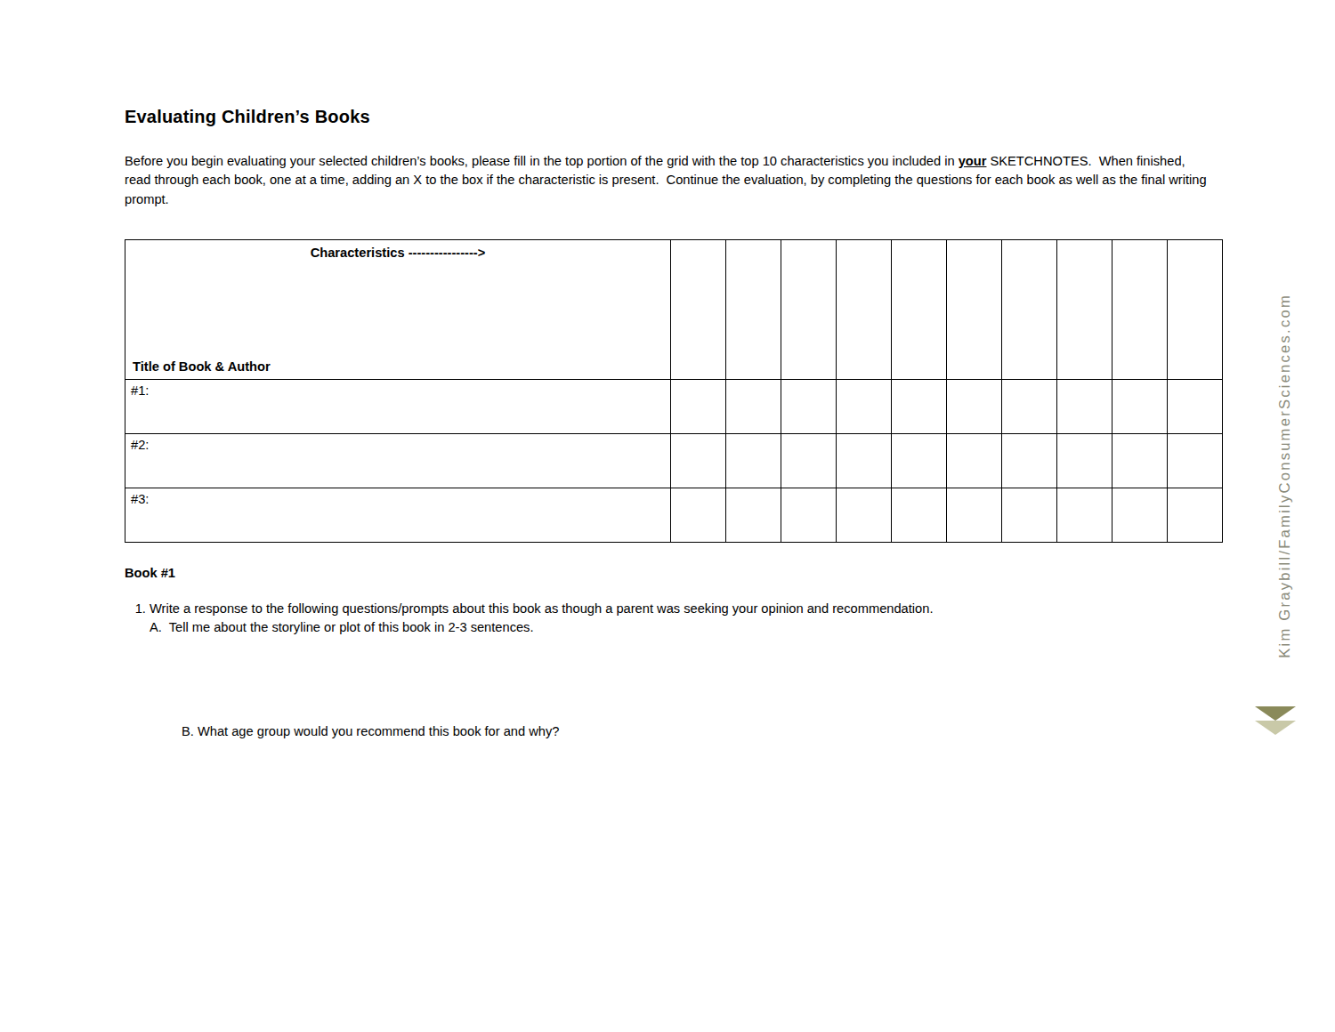Evaluating Children’s Books
Before you begin evaluating your selected children’s books, please fill in the top portion of the grid with the top 10 characteristics you included in your SKETCHNOTES. When finished, read through each book, one at a time, adding an X to the box if the characteristic is present. Continue the evaluation, by completing the questions for each book as well as the final writing prompt.
| Characteristics ----------------> Title of Book & Author | | | | | | | | | | |
| #1: | | | | | | | | | | |
| #2: | | | | | | | | | | |
| #3: | | | | | | | | | | |
Book #1
Write a response to the following questions/prompts about this book as though a parent was seeking your opinion and recommendation.
A. Tell me about the storyline or plot of this book in 2-3 sentences.
B. What age group would you recommend this book for and why?
Kim Graybill/FamilyConsumerSciences.com